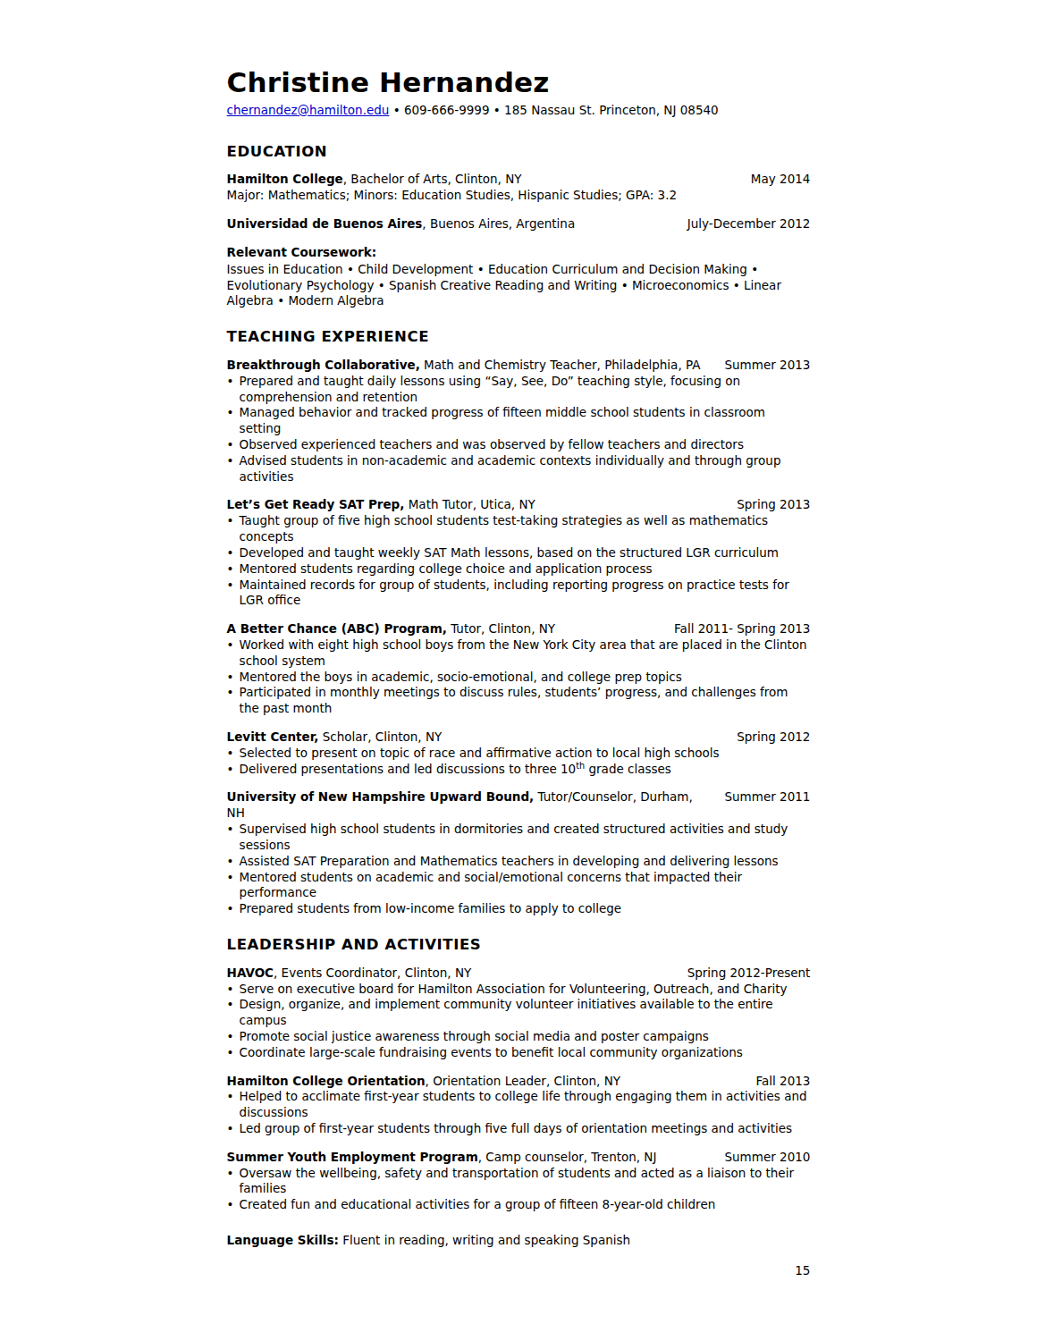Christine Hernandez
chernandez@hamilton.edu • 609-666-9999 • 185 Nassau St. Princeton, NJ 08540
EDUCATION
Hamilton College, Bachelor of Arts, Clinton, NY
May 2014
Major: Mathematics; Minors: Education Studies, Hispanic Studies; GPA: 3.2
Universidad de Buenos Aires, Buenos Aires, Argentina
July-December 2012
Relevant Coursework:
Issues in Education • Child Development • Education Curriculum and Decision Making • Evolutionary Psychology • Spanish Creative Reading and Writing • Microeconomics • Linear Algebra • Modern Algebra
TEACHING EXPERIENCE
Breakthrough Collaborative, Math and Chemistry Teacher, Philadelphia, PA
Summer 2013
Prepared and taught daily lessons using “Say, See, Do” teaching style, focusing on comprehension and retention
Managed behavior and tracked progress of fifteen middle school students in classroom setting
Observed experienced teachers and was observed by fellow teachers and directors
Advised students in non-academic and academic contexts individually and through group activities
Let’s Get Ready SAT Prep, Math Tutor, Utica, NY
Spring 2013
Taught group of five high school students test-taking strategies as well as mathematics concepts
Developed and taught weekly SAT Math lessons, based on the structured LGR curriculum
Mentored students regarding college choice and application process
Maintained records for group of students, including reporting progress on practice tests for LGR office
A Better Chance (ABC) Program, Tutor, Clinton, NY
Fall 2011- Spring 2013
Worked with eight high school boys from the New York City area that are placed in the Clinton school system
Mentored the boys in academic, socio-emotional, and college prep topics
Participated in monthly meetings to discuss rules, students’ progress, and challenges from the past month
Levitt Center, Scholar, Clinton, NY
Spring 2012
Selected to present on topic of race and affirmative action to local high schools
Delivered presentations and led discussions to three 10th grade classes
University of New Hampshire Upward Bound, Tutor/Counselor, Durham, NH
Summer 2011
Supervised high school students in dormitories and created structured activities and study sessions
Assisted SAT Preparation and Mathematics teachers in developing and delivering lessons
Mentored students on academic and social/emotional concerns that impacted their performance
Prepared students from low-income families to apply to college
LEADERSHIP AND ACTIVITIES
HAVOC, Events Coordinator, Clinton, NY
Spring 2012-Present
Serve on executive board for Hamilton Association for Volunteering, Outreach, and Charity
Design, organize, and implement community volunteer initiatives available to the entire campus
Promote social justice awareness through social media and poster campaigns
Coordinate large-scale fundraising events to benefit local community organizations
Hamilton College Orientation, Orientation Leader, Clinton, NY
Fall 2013
Helped to acclimate first-year students to college life through engaging them in activities and discussions
Led group of first-year students through five full days of orientation meetings and activities
Summer Youth Employment Program, Camp counselor, Trenton, NJ
Summer 2010
Oversaw the wellbeing, safety and transportation of students and acted as a liaison to their families
Created fun and educational activities for a group of fifteen 8-year-old children
Language Skills: Fluent in reading, writing and speaking Spanish
15